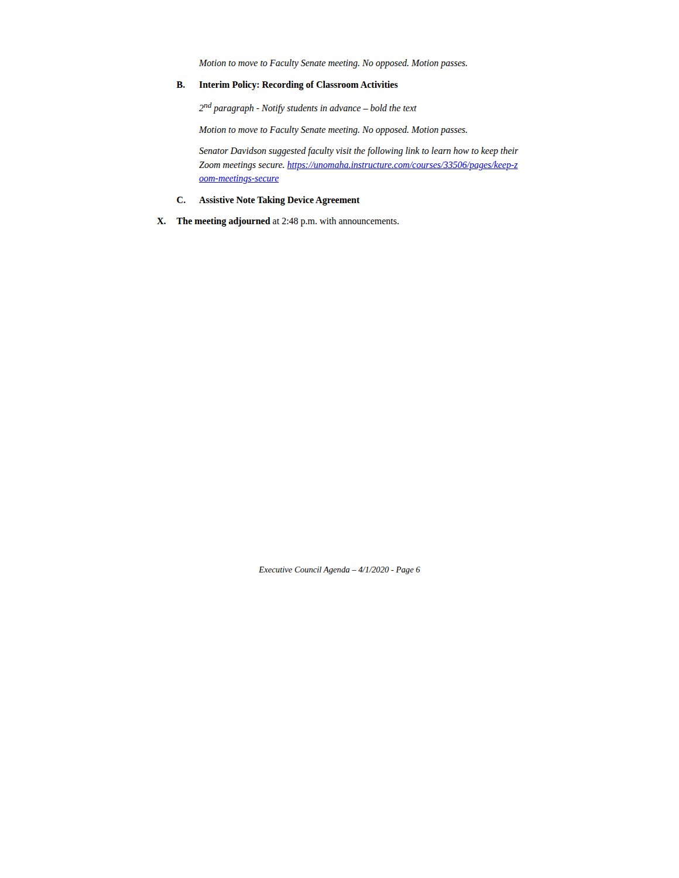Motion to move to Faculty Senate meeting. No opposed. Motion passes.
B. Interim Policy: Recording of Classroom Activities
2nd paragraph - Notify students in advance – bold the text
Motion to move to Faculty Senate meeting. No opposed. Motion passes.
Senator Davidson suggested faculty visit the following link to learn how to keep their Zoom meetings secure. https://unomaha.instructure.com/courses/33506/pages/keep-zoom-meetings-secure
C. Assistive Note Taking Device Agreement
X. The meeting adjourned at 2:48 p.m. with announcements.
Executive Council Agenda – 4/1/2020 - Page 6